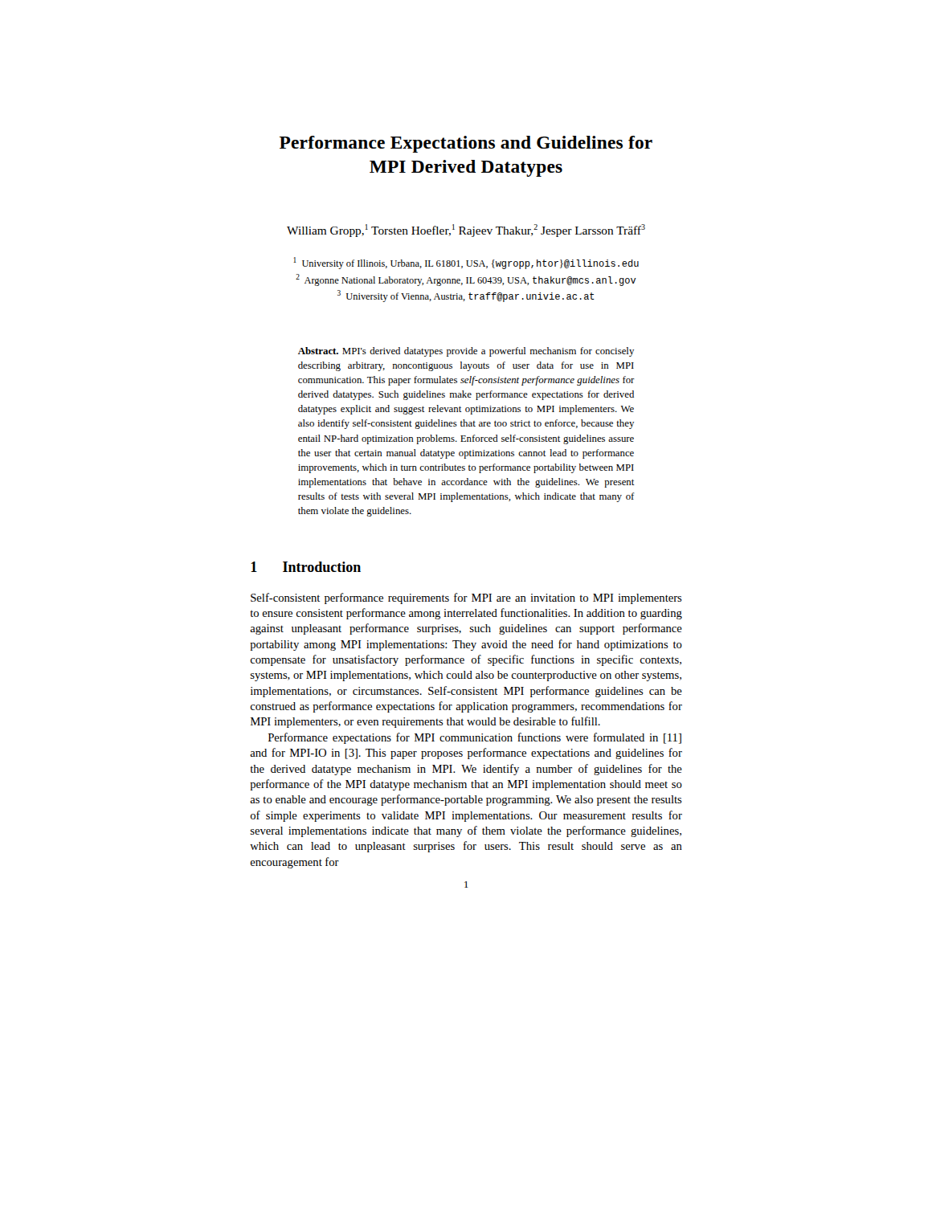Performance Expectations and Guidelines for
MPI Derived Datatypes
William Gropp,1 Torsten Hoefler,1 Rajeev Thakur,2 Jesper Larsson Träff3
1 University of Illinois, Urbana, IL 61801, USA, {wgropp,htor}@illinois.edu
2 Argonne National Laboratory, Argonne, IL 60439, USA, thakur@mcs.anl.gov
3 University of Vienna, Austria, traff@par.univie.ac.at
Abstract. MPI's derived datatypes provide a powerful mechanism for concisely describing arbitrary, noncontiguous layouts of user data for use in MPI communication. This paper formulates self-consistent performance guidelines for derived datatypes. Such guidelines make performance expectations for derived datatypes explicit and suggest relevant optimizations to MPI implementers. We also identify self-consistent guidelines that are too strict to enforce, because they entail NP-hard optimization problems. Enforced self-consistent guidelines assure the user that certain manual datatype optimizations cannot lead to performance improvements, which in turn contributes to performance portability between MPI implementations that behave in accordance with the guidelines. We present results of tests with several MPI implementations, which indicate that many of them violate the guidelines.
1 Introduction
Self-consistent performance requirements for MPI are an invitation to MPI implementers to ensure consistent performance among interrelated functionalities. In addition to guarding against unpleasant performance surprises, such guidelines can support performance portability among MPI implementations: They avoid the need for hand optimizations to compensate for unsatisfactory performance of specific functions in specific contexts, systems, or MPI implementations, which could also be counterproductive on other systems, implementations, or circumstances. Self-consistent MPI performance guidelines can be construed as performance expectations for application programmers, recommendations for MPI implementers, or even requirements that would be desirable to fulfill.
Performance expectations for MPI communication functions were formulated in [11] and for MPI-IO in [3]. This paper proposes performance expectations and guidelines for the derived datatype mechanism in MPI. We identify a number of guidelines for the performance of the MPI datatype mechanism that an MPI implementation should meet so as to enable and encourage performance-portable programming. We also present the results of simple experiments to validate MPI implementations. Our measurement results for several implementations indicate that many of them violate the performance guidelines, which can lead to unpleasant surprises for users. This result should serve as an encouragement for
1